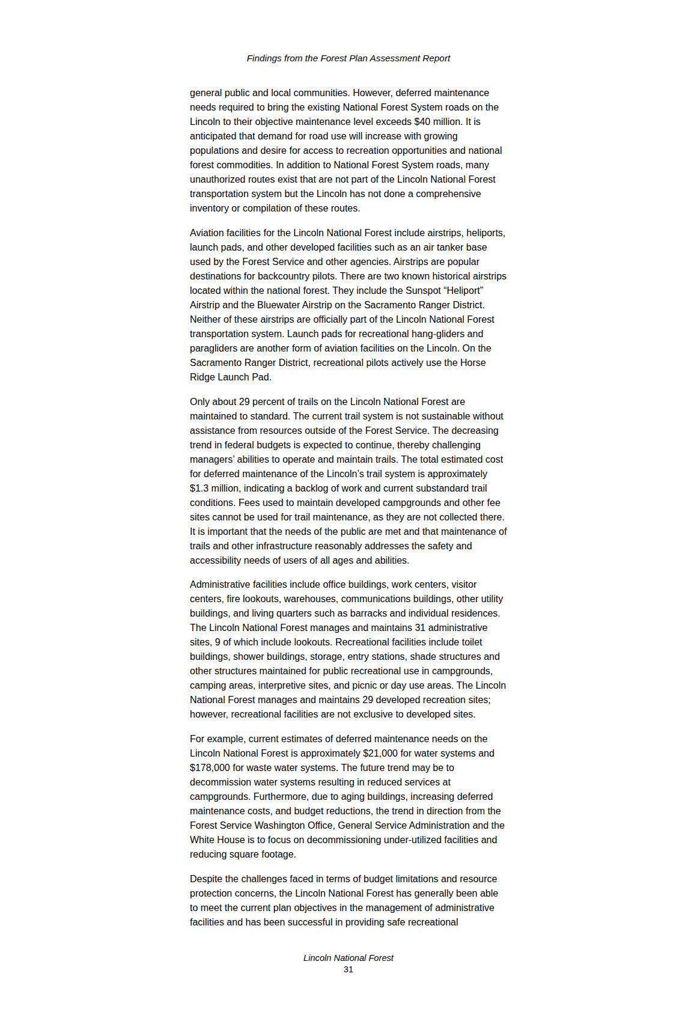Findings from the Forest Plan Assessment Report
general public and local communities. However, deferred maintenance needs required to bring the existing National Forest System roads on the Lincoln to their objective maintenance level exceeds $40 million. It is anticipated that demand for road use will increase with growing populations and desire for access to recreation opportunities and national forest commodities. In addition to National Forest System roads, many unauthorized routes exist that are not part of the Lincoln National Forest transportation system but the Lincoln has not done a comprehensive inventory or compilation of these routes.
Aviation facilities for the Lincoln National Forest include airstrips, heliports, launch pads, and other developed facilities such as an air tanker base used by the Forest Service and other agencies. Airstrips are popular destinations for backcountry pilots. There are two known historical airstrips located within the national forest. They include the Sunspot “Heliport” Airstrip and the Bluewater Airstrip on the Sacramento Ranger District. Neither of these airstrips are officially part of the Lincoln National Forest transportation system. Launch pads for recreational hang-gliders and paragliders are another form of aviation facilities on the Lincoln. On the Sacramento Ranger District, recreational pilots actively use the Horse Ridge Launch Pad.
Only about 29 percent of trails on the Lincoln National Forest are maintained to standard. The current trail system is not sustainable without assistance from resources outside of the Forest Service. The decreasing trend in federal budgets is expected to continue, thereby challenging managers’ abilities to operate and maintain trails. The total estimated cost for deferred maintenance of the Lincoln’s trail system is approximately $1.3 million, indicating a backlog of work and current substandard trail conditions. Fees used to maintain developed campgrounds and other fee sites cannot be used for trail maintenance, as they are not collected there. It is important that the needs of the public are met and that maintenance of trails and other infrastructure reasonably addresses the safety and accessibility needs of users of all ages and abilities.
Administrative facilities include office buildings, work centers, visitor centers, fire lookouts, warehouses, communications buildings, other utility buildings, and living quarters such as barracks and individual residences. The Lincoln National Forest manages and maintains 31 administrative sites, 9 of which include lookouts. Recreational facilities include toilet buildings, shower buildings, storage, entry stations, shade structures and other structures maintained for public recreational use in campgrounds, camping areas, interpretive sites, and picnic or day use areas. The Lincoln National Forest manages and maintains 29 developed recreation sites; however, recreational facilities are not exclusive to developed sites.
For example, current estimates of deferred maintenance needs on the Lincoln National Forest is approximately $21,000 for water systems and $178,000 for waste water systems. The future trend may be to decommission water systems resulting in reduced services at campgrounds. Furthermore, due to aging buildings, increasing deferred maintenance costs, and budget reductions, the trend in direction from the Forest Service Washington Office, General Service Administration and the White House is to focus on decommissioning under-utilized facilities and reducing square footage.
Despite the challenges faced in terms of budget limitations and resource protection concerns, the Lincoln National Forest has generally been able to meet the current plan objectives in the management of administrative facilities and has been successful in providing safe recreational
Lincoln National Forest
31